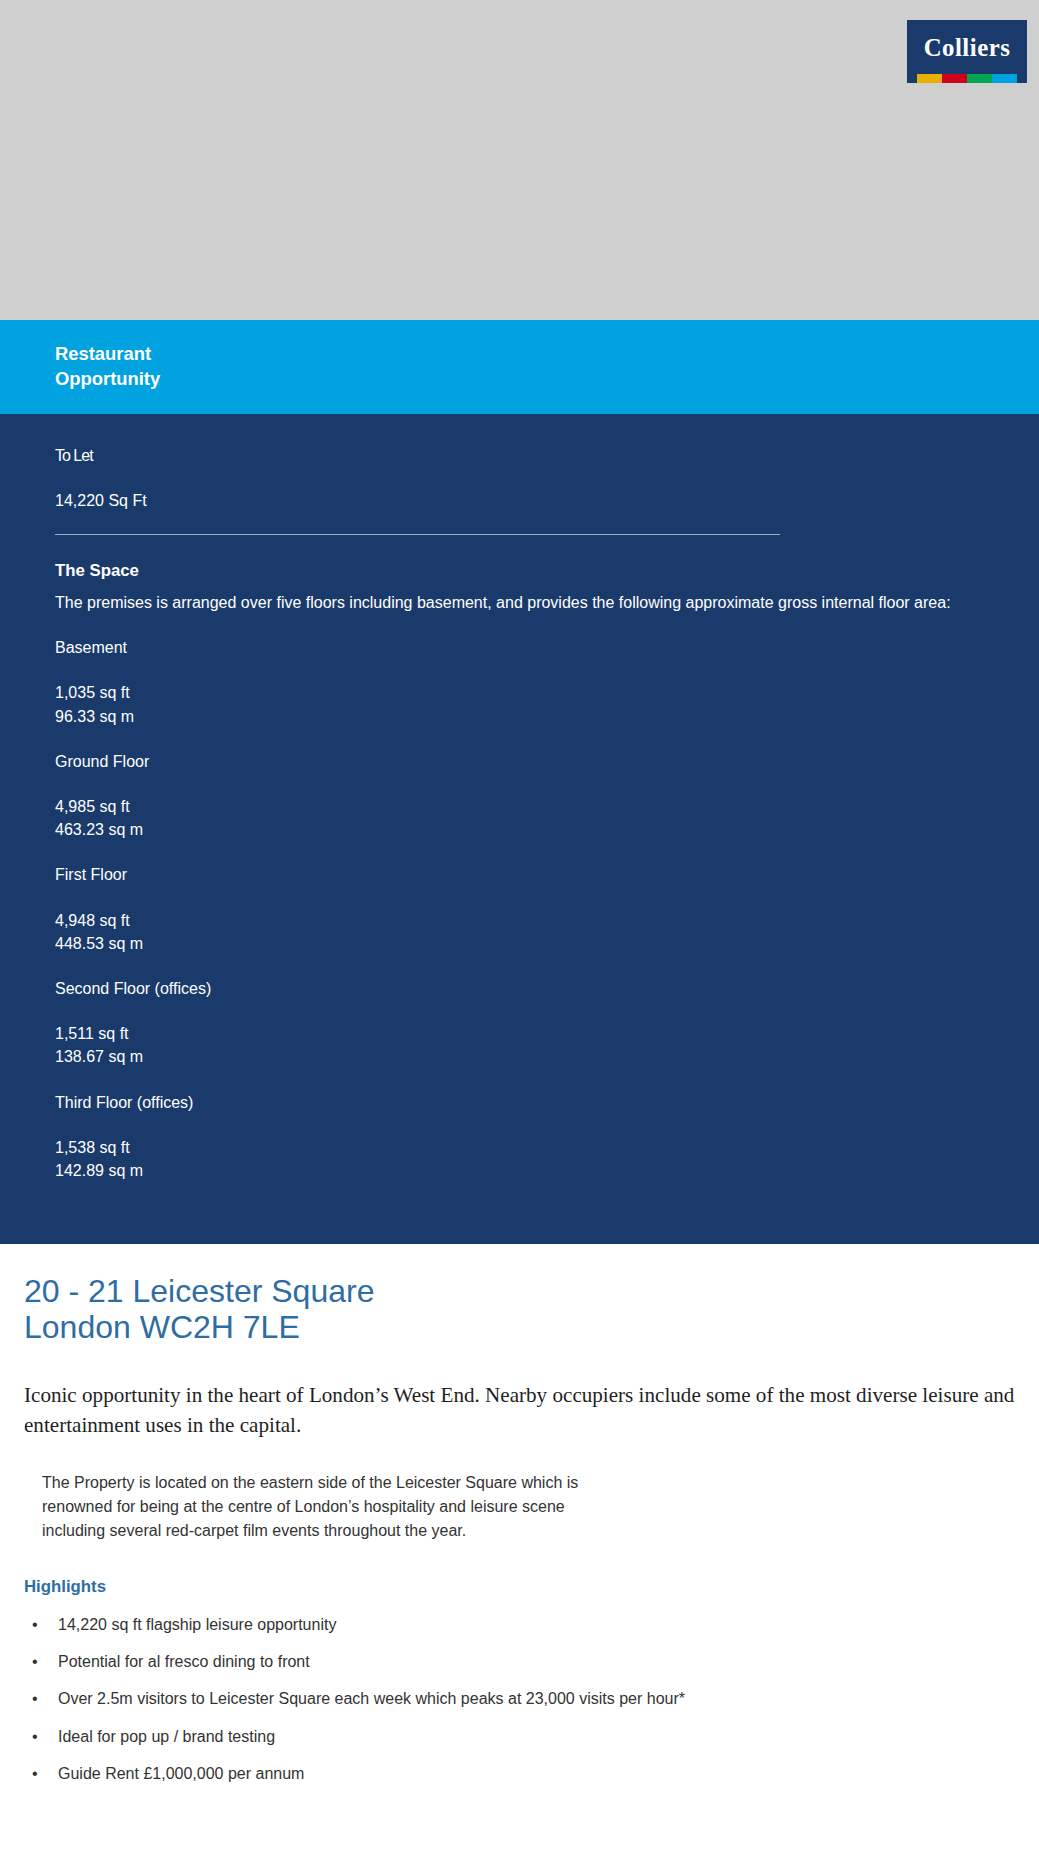Colliers
Restaurant
Opportunity
To Let
14,220 Sq Ft
The Space
The premises is arranged over five floors including basement, and provides the following approximate gross internal floor area:
Basement
1,035 sq ft
96.33 sq m
Ground Floor
4,985 sq ft
463.23 sq m
First Floor
4,948 sq ft
448.53 sq m
Second Floor (offices)
1,511 sq ft
138.67 sq m
Third Floor (offices)
1,538 sq ft
142.89 sq m
20 - 21 Leicester Square
London WC2H 7LE
Iconic opportunity in the heart of London’s West End. Nearby occupiers include some of the most diverse leisure and entertainment uses in the capital.
The Property is located on the eastern side of the Leicester Square which is renowned for being at the centre of London’s hospitality and leisure scene including several red-carpet film events throughout the year.
Highlights
14,220 sq ft flagship leisure opportunity
Potential for al fresco dining to front
Over 2.5m visitors to Leicester Square each week which peaks at 23,000 visits per hour*
Ideal for pop up / brand testing
Guide Rent £1,000,000 per annum